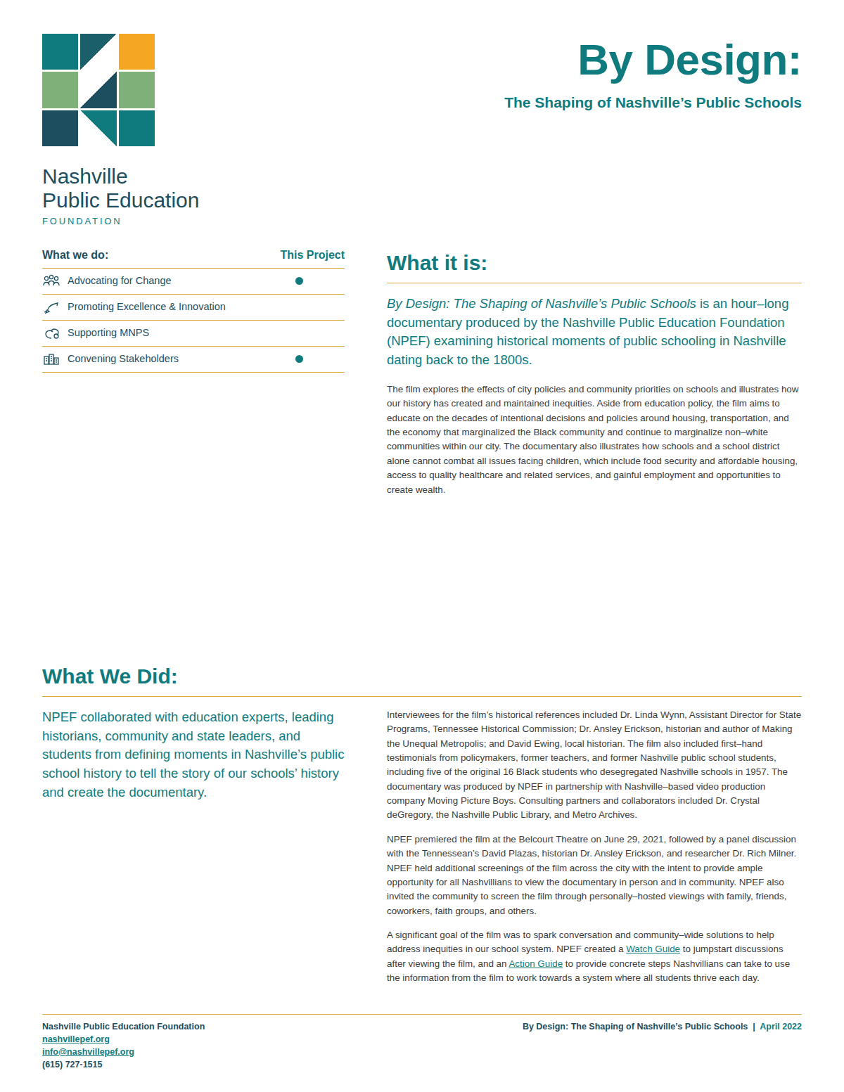Nashville
Public Education
FOUNDATION
By Design:
The Shaping of Nashville’s Public Schools
What we do: This Project
Advocating for Change
Promoting Excellence & Innovation
Supporting MNPS
Convening Stakeholders
What it is:
By Design: The Shaping of Nashville’s Public Schools is an hour–long documentary produced by the Nashville Public Education Foundation (NPEF) examining historical moments of public schooling in Nashville dating back to the 1800s.
The film explores the effects of city policies and community priorities on schools and illustrates how our history has created and maintained inequities. Aside from education policy, the film aims to educate on the decades of intentional decisions and policies around housing, transportation, and the economy that marginalized the Black community and continue to marginalize non–white communities within our city. The documentary also illustrates how schools and a school district alone cannot combat all issues facing children, which include food security and affordable housing, access to quality healthcare and related services, and gainful employment and opportunities to create wealth.
What We Did:
NPEF collaborated with education experts, leading historians, community and state leaders, and students from defining moments in Nashville’s public school history to tell the story of our schools’ history and create the documentary.
Interviewees for the film’s historical references included Dr. Linda Wynn, Assistant Director for State Programs, Tennessee Historical Commission; Dr. Ansley Erickson, historian and author of Making the Unequal Metropolis; and David Ewing, local historian. The film also included first–hand testimonials from policymakers, former teachers, and former Nashville public school students, including five of the original 16 Black students who desegregated Nashville schools in 1957. The documentary was produced by NPEF in partnership with Nashville–based video production company Moving Picture Boys. Consulting partners and collaborators included Dr. Crystal deGregory, the Nashville Public Library, and Metro Archives.
NPEF premiered the film at the Belcourt Theatre on June 29, 2021, followed by a panel discussion with the Tennessean’s David Plazas, historian Dr. Ansley Erickson, and researcher Dr. Rich Milner. NPEF held additional screenings of the film across the city with the intent to provide ample opportunity for all Nashvillians to view the documentary in person and in community. NPEF also invited the community to screen the film through personally–hosted viewings with family, friends, coworkers, faith groups, and others.
A significant goal of the film was to spark conversation and community–wide solutions to help address inequities in our school system. NPEF created a Watch Guide to jumpstart discussions after viewing the film, and an Action Guide to provide concrete steps Nashvillians can take to use the information from the film to work towards a system where all students thrive each day.
Nashville Public Education Foundation nashvillepef.org info@nashvillepef.org (615) 727-1515
By Design: The Shaping of Nashville’s Public Schools | April 2022